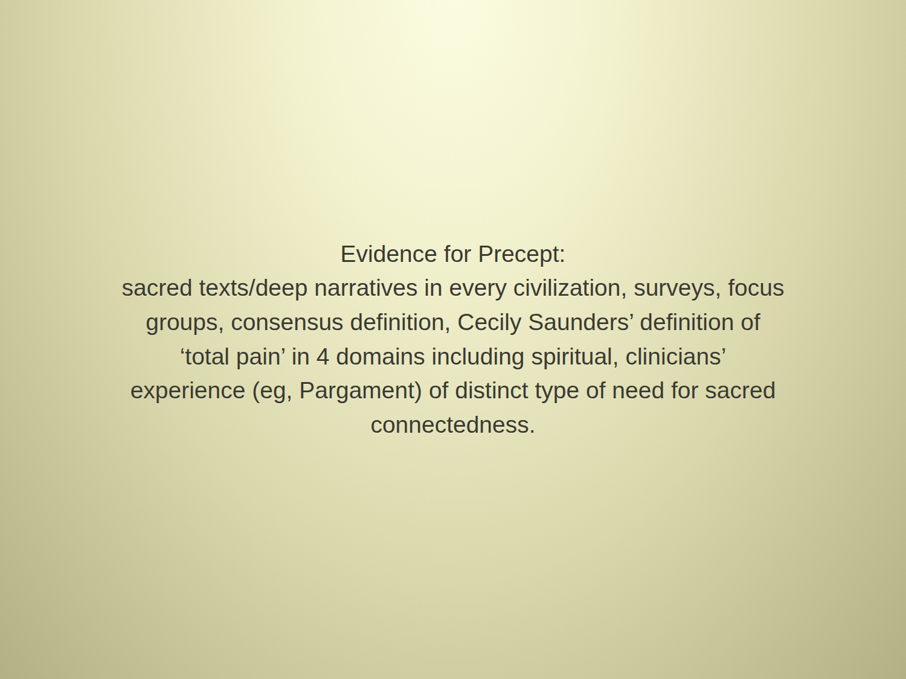Evidence for Precept:
sacred texts/deep narratives in every civilization, surveys, focus groups, consensus definition, Cecily Saunders’ definition of ‘total pain’ in 4 domains including spiritual, clinicians’ experience (eg, Pargament) of distinct type of need for sacred connectedness.